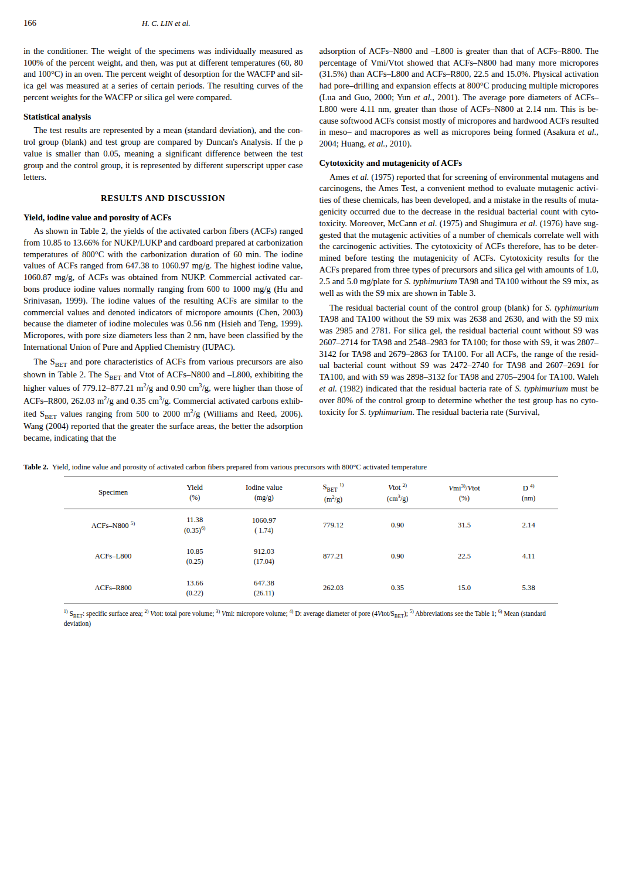166 H. C. LIN et al.
in the conditioner. The weight of the specimens was individually measured as 100% of the percent weight, and then, was put at different temperatures (60, 80 and 100°C) in an oven. The percent weight of desorption for the WACFP and silica gel was measured at a series of certain periods. The resulting curves of the percent weights for the WACFP or silica gel were compared.
Statistical analysis
The test results are represented by a mean (standard deviation), and the control group (blank) and test group are compared by Duncan's Analysis. If the ρ value is smaller than 0.05, meaning a significant difference between the test group and the control group, it is represented by different superscript upper case letters.
Results and Discussion
Yield, iodine value and porosity of ACFs
As shown in Table 2, the yields of the activated carbon fibers (ACFs) ranged from 10.85 to 13.66% for NUKP/LUKP and cardboard prepared at carbonization temperatures of 800°C with the carbonization duration of 60 min. The iodine values of ACFs ranged from 647.38 to 1060.97 mg/g. The highest iodine value, 1060.87 mg/g, of ACFs was obtained from NUKP. Commercial activated carbons produce iodine values normally ranging from 600 to 1000 mg/g (Hu and Srinivasan, 1999). The iodine values of the resulting ACFs are similar to the commercial values and denoted indicators of micropore amounts (Chen, 2003) because the diameter of iodine molecules was 0.56 nm (Hsieh and Teng, 1999). Micropores, with pore size diameters less than 2 nm, have been classified by the International Union of Pure and Applied Chemistry (IUPAC).
The SBET and pore characteristics of ACFs from various precursors are also shown in Table 2. The SBET and Vtot of ACFs–N800 and –L800, exhibiting the higher values of 779.12–877.21 m2/g and 0.90 cm3/g, were higher than those of ACFs–R800, 262.03 m2/g and 0.35 cm3/g. Commercial activated carbons exhibited SBET values ranging from 500 to 2000 m2/g (Williams and Reed, 2006). Wang (2004) reported that the greater the surface areas, the better the adsorption became, indicating that the
adsorption of ACFs–N800 and –L800 is greater than that of ACFs–R800. The percentage of Vmi/Vtot showed that ACFs–N800 had many more micropores (31.5%) than ACFs–L800 and ACFs–R800, 22.5 and 15.0%. Physical activation had pore–drilling and expansion effects at 800°C producing multiple micropores (Lua and Guo, 2000; Yun et al., 2001). The average pore diameters of ACFs–L800 were 4.11 nm, greater than those of ACFs–N800 at 2.14 nm. This is because softwood ACFs consist mostly of micropores and hardwood ACFs resulted in meso– and macropores as well as micropores being formed (Asakura et al., 2004; Huang, et al., 2010).
Cytotoxicity and mutagenicity of ACFs
Ames et al. (1975) reported that for screening of environmental mutagens and carcinogens, the Ames Test, a convenient method to evaluate mutagenic activities of these chemicals, has been developed, and a mistake in the results of mutagenicity occurred due to the decrease in the residual bacterial count with cytotoxicity. Moreover, McCann et al. (1975) and Shugimura et al. (1976) have suggested that the mutagenic activities of a number of chemicals correlate well with the carcinogenic activities. The cytotoxicity of ACFs therefore, has to be determined before testing the mutagenicity of ACFs. Cytotoxicity results for the ACFs prepared from three types of precursors and silica gel with amounts of 1.0, 2.5 and 5.0 mg/plate for S. typhimurium TA98 and TA100 without the S9 mix, as well as with the S9 mix are shown in Table 3.
The residual bacterial count of the control group (blank) for S. typhimurium TA98 and TA100 without the S9 mix was 2638 and 2630, and with the S9 mix was 2985 and 2781. For silica gel, the residual bacterial count without S9 was 2607–2714 for TA98 and 2548–2983 for TA100; for those with S9, it was 2807–3142 for TA98 and 2679–2863 for TA100. For all ACFs, the range of the residual bacterial count without S9 was 2472–2740 for TA98 and 2607–2691 for TA100, and with S9 was 2898–3132 for TA98 and 2705–2904 for TA100. Waleh et al. (1982) indicated that the residual bacteria rate of S. typhimurium must be over 80% of the control group to determine whether the test group has no cytotoxicity for S. typhimurium. The residual bacteria rate (Survival,
Table 2. Yield, iodine value and porosity of activated carbon fibers prepared from various precursors with 800°C activated temperature
| Specimen | Yield (%) | Iodine value (mg/g) | S BET 1) (m 2 /g) | V tot 2) (cm 3 /g) | V mi 3) / V tot (%) | D 4) (nm) |
| --- | --- | --- | --- | --- | --- | --- |
| ACFs–N800 5) | 11.38 (0.35) 6) | 1060.97 ( 1.74) | 779.12 | 0.90 | 31.5 | 2.14 |
| ACFs–L800 | 10.85 (0.25) | 912.03 (17.04) | 877.21 | 0.90 | 22.5 | 4.11 |
| ACFs–R800 | 13.66 (0.22) | 647.38 (26.11) | 262.03 | 0.35 | 15.0 | 5.38 |
1) SBET: specific surface area; 2) Vtot: total pore volume; 3) Vmi: micropore volume; 4) D: average diameter of pore (4Vtot/SBET); 5) Abbreviations see the Table 1; 6) Mean (standard deviation)